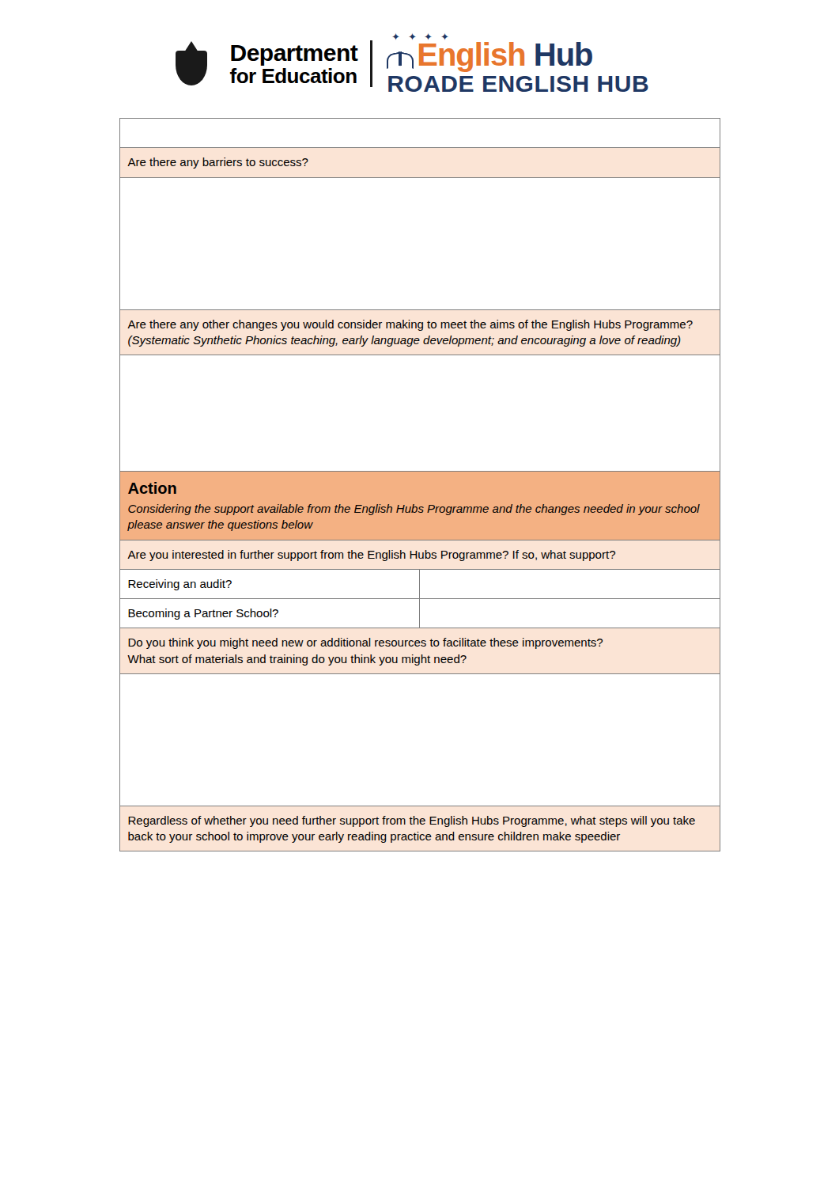Department for Education
✦ ✦ ✦ ✦
English Hub
ROADE ENGLISH HUB
| Are there any barriers to success? |
| Are there any other changes you would consider making to meet the aims of the English Hubs Programme? (Systematic Synthetic Phonics teaching, early language development; and encouraging a love of reading) |
| Action Considering the support available from the English Hubs Programme and the changes needed in your school please answer the questions below |
| Are you interested in further support from the English Hubs Programme? If so, what support? |
| Receiving an audit? | |
| Becoming a Partner School? | |
| Do you think you might need new or additional resources to facilitate these improvements? What sort of materials and training do you think you might need? |
| Regardless of whether you need further support from the English Hubs Programme, what steps will you take back to your school to improve your early reading practice and ensure children make speedier |